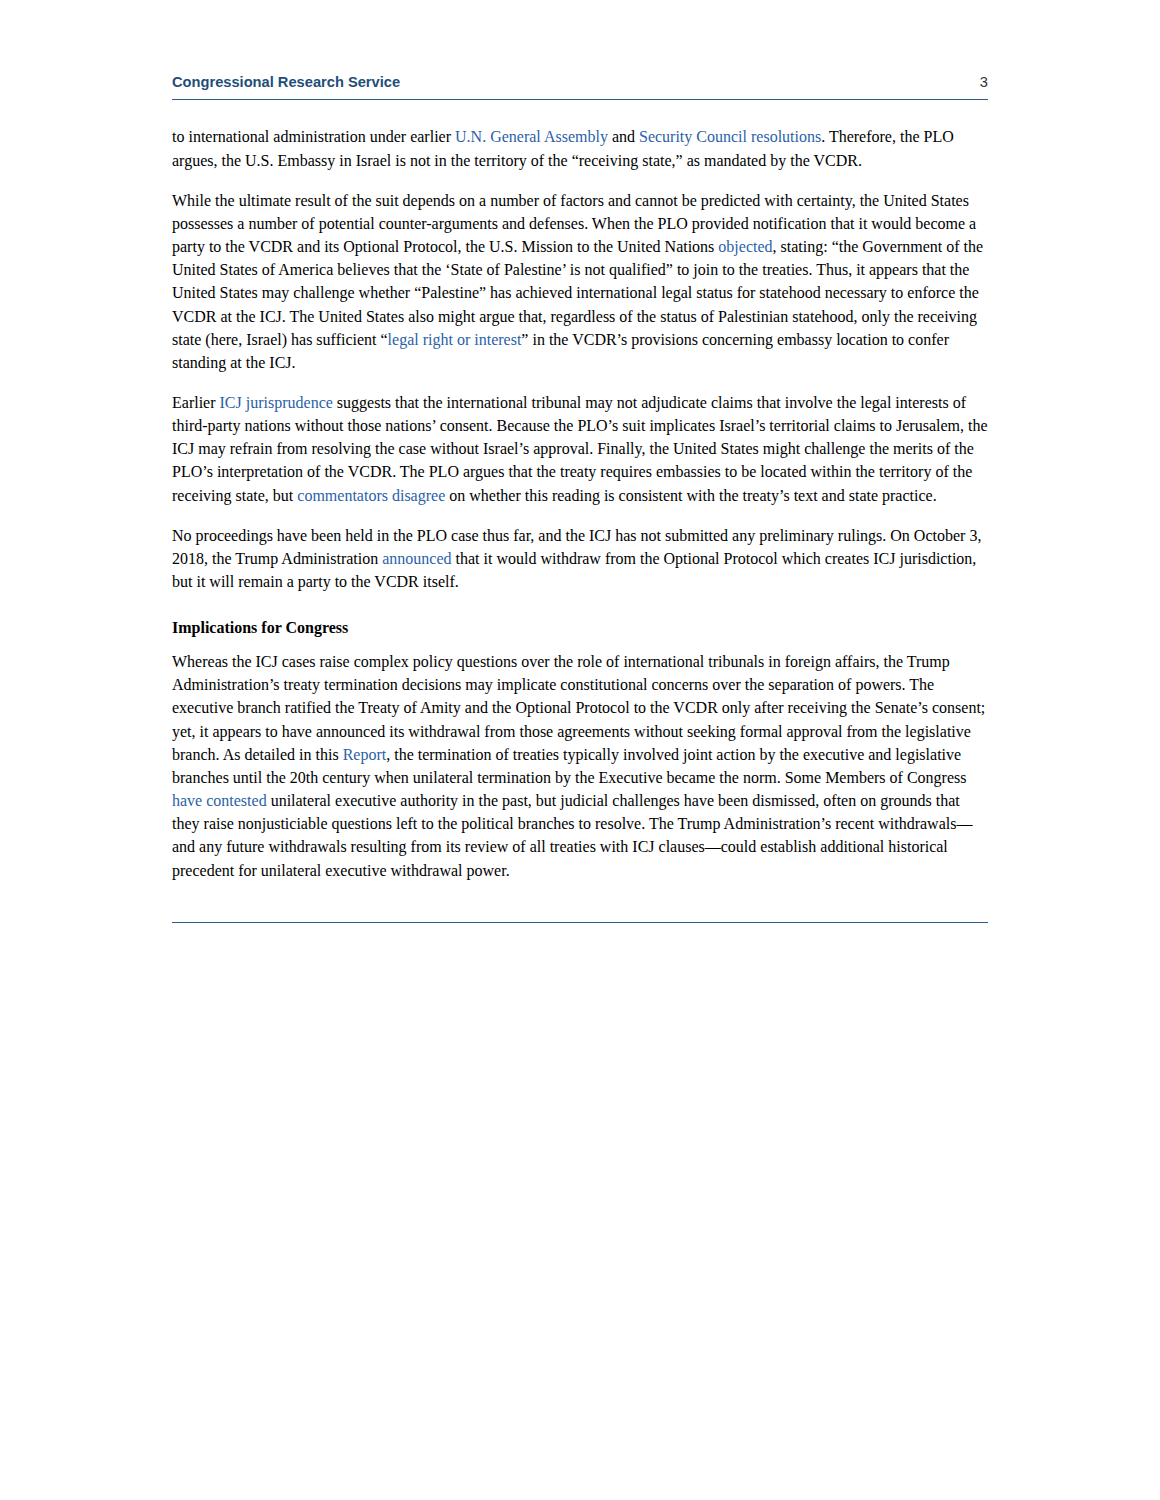Congressional Research Service 3
to international administration under earlier U.N. General Assembly and Security Council resolutions. Therefore, the PLO argues, the U.S. Embassy in Israel is not in the territory of the “receiving state,” as mandated by the VCDR.
While the ultimate result of the suit depends on a number of factors and cannot be predicted with certainty, the United States possesses a number of potential counter-arguments and defenses. When the PLO provided notification that it would become a party to the VCDR and its Optional Protocol, the U.S. Mission to the United Nations objected, stating: “the Government of the United States of America believes that the ‘State of Palestine’ is not qualified” to join to the treaties. Thus, it appears that the United States may challenge whether “Palestine” has achieved international legal status for statehood necessary to enforce the VCDR at the ICJ. The United States also might argue that, regardless of the status of Palestinian statehood, only the receiving state (here, Israel) has sufficient “legal right or interest” in the VCDR’s provisions concerning embassy location to confer standing at the ICJ.
Earlier ICJ jurisprudence suggests that the international tribunal may not adjudicate claims that involve the legal interests of third-party nations without those nations’ consent. Because the PLO’s suit implicates Israel’s territorial claims to Jerusalem, the ICJ may refrain from resolving the case without Israel’s approval. Finally, the United States might challenge the merits of the PLO’s interpretation of the VCDR. The PLO argues that the treaty requires embassies to be located within the territory of the receiving state, but commentators disagree on whether this reading is consistent with the treaty’s text and state practice.
No proceedings have been held in the PLO case thus far, and the ICJ has not submitted any preliminary rulings. On October 3, 2018, the Trump Administration announced that it would withdraw from the Optional Protocol which creates ICJ jurisdiction, but it will remain a party to the VCDR itself.
Implications for Congress
Whereas the ICJ cases raise complex policy questions over the role of international tribunals in foreign affairs, the Trump Administration’s treaty termination decisions may implicate constitutional concerns over the separation of powers. The executive branch ratified the Treaty of Amity and the Optional Protocol to the VCDR only after receiving the Senate’s consent; yet, it appears to have announced its withdrawal from those agreements without seeking formal approval from the legislative branch. As detailed in this Report, the termination of treaties typically involved joint action by the executive and legislative branches until the 20th century when unilateral termination by the Executive became the norm. Some Members of Congress have contested unilateral executive authority in the past, but judicial challenges have been dismissed, often on grounds that they raise nonjusticiable questions left to the political branches to resolve. The Trump Administration’s recent withdrawals—and any future withdrawals resulting from its review of all treaties with ICJ clauses—could establish additional historical precedent for unilateral executive withdrawal power.